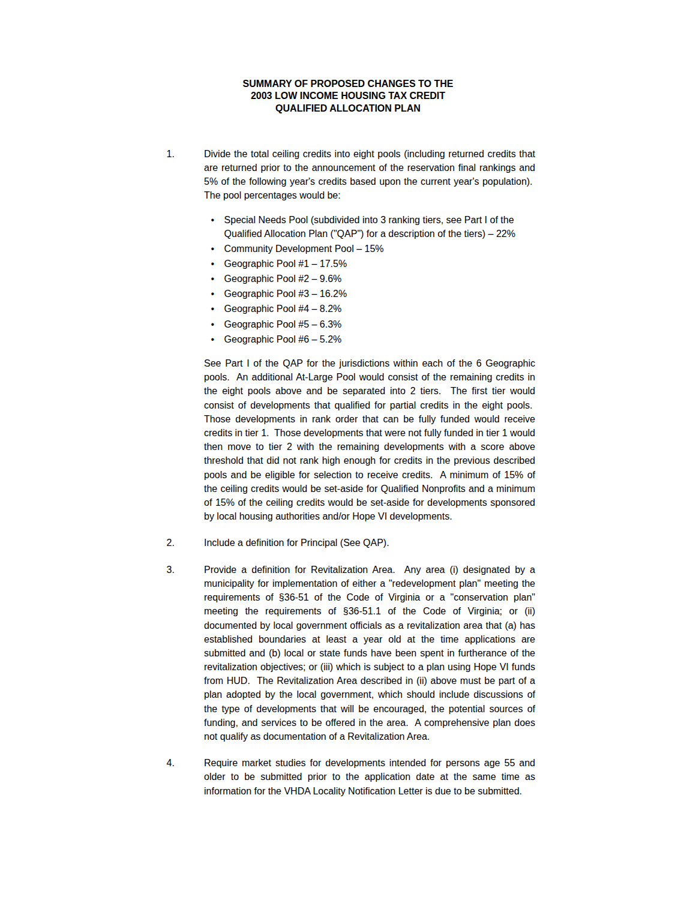Summary of Proposed Changes to the
2003 Low Income Housing Tax Credit
Qualified Allocation Plan
Divide the total ceiling credits into eight pools (including returned credits that are returned prior to the announcement of the reservation final rankings and 5% of the following year's credits based upon the current year's population). The pool percentages would be:
Special Needs Pool (subdivided into 3 ranking tiers, see Part I of the Qualified Allocation Plan ("QAP") for a description of the tiers) – 22%
Community Development Pool – 15%
Geographic Pool #1 – 17.5%
Geographic Pool #2 – 9.6%
Geographic Pool #3 – 16.2%
Geographic Pool #4 – 8.2%
Geographic Pool #5 – 6.3%
Geographic Pool #6 – 5.2%
See Part I of the QAP for the jurisdictions within each of the 6 Geographic pools. An additional At-Large Pool would consist of the remaining credits in the eight pools above and be separated into 2 tiers. The first tier would consist of developments that qualified for partial credits in the eight pools. Those developments in rank order that can be fully funded would receive credits in tier 1. Those developments that were not fully funded in tier 1 would then move to tier 2 with the remaining developments with a score above threshold that did not rank high enough for credits in the previous described pools and be eligible for selection to receive credits. A minimum of 15% of the ceiling credits would be set-aside for Qualified Nonprofits and a minimum of 15% of the ceiling credits would be set-aside for developments sponsored by local housing authorities and/or Hope VI developments.
Include a definition for Principal (See QAP).
Provide a definition for Revitalization Area. Any area (i) designated by a municipality for implementation of either a "redevelopment plan" meeting the requirements of §36-51 of the Code of Virginia or a "conservation plan" meeting the requirements of §36-51.1 of the Code of Virginia; or (ii) documented by local government officials as a revitalization area that (a) has established boundaries at least a year old at the time applications are submitted and (b) local or state funds have been spent in furtherance of the revitalization objectives; or (iii) which is subject to a plan using Hope VI funds from HUD. The Revitalization Area described in (ii) above must be part of a plan adopted by the local government, which should include discussions of the type of developments that will be encouraged, the potential sources of funding, and services to be offered in the area. A comprehensive plan does not qualify as documentation of a Revitalization Area.
Require market studies for developments intended for persons age 55 and older to be submitted prior to the application date at the same time as information for the VHDA Locality Notification Letter is due to be submitted.